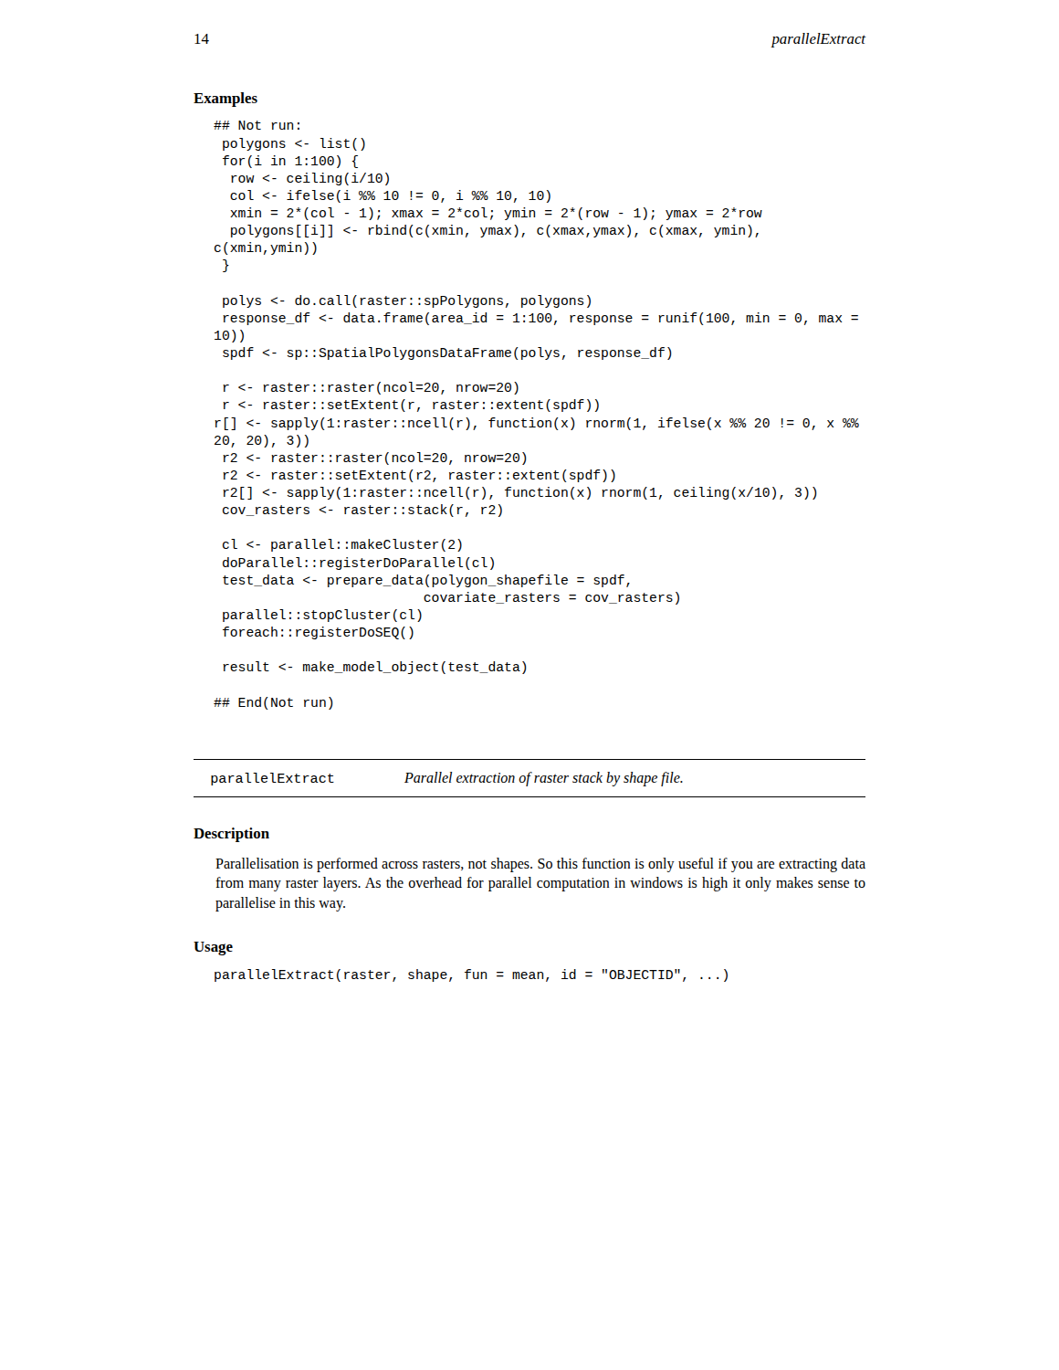14 parallelExtract
Examples
## Not run:
 polygons <- list()
 for(i in 1:100) {
  row <- ceiling(i/10)
  col <- ifelse(i %% 10 != 0, i %% 10, 10)
  xmin = 2*(col - 1); xmax = 2*col; ymin = 2*(row - 1); ymax = 2*row
  polygons[[i]] <- rbind(c(xmin, ymax), c(xmax,ymax), c(xmax, ymin), c(xmin,ymin))
 }

 polys <- do.call(raster::spPolygons, polygons)
 response_df <- data.frame(area_id = 1:100, response = runif(100, min = 0, max = 10))
 spdf <- sp::SpatialPolygonsDataFrame(polys, response_df)

 r <- raster::raster(ncol=20, nrow=20)
 r <- raster::setExtent(r, raster::extent(spdf))
r[] <- sapply(1:raster::ncell(r), function(x) rnorm(1, ifelse(x %% 20 != 0, x %% 20, 20), 3))
 r2 <- raster::raster(ncol=20, nrow=20)
 r2 <- raster::setExtent(r2, raster::extent(spdf))
 r2[] <- sapply(1:raster::ncell(r), function(x) rnorm(1, ceiling(x/10), 3))
 cov_rasters <- raster::stack(r, r2)

 cl <- parallel::makeCluster(2)
 doParallel::registerDoParallel(cl)
 test_data <- prepare_data(polygon_shapefile = spdf,
                          covariate_rasters = cov_rasters)
 parallel::stopCluster(cl)
 foreach::registerDoSEQ()

 result <- make_model_object(test_data)

## End(Not run)
parallelExtract Parallel extraction of raster stack by shape file.
Description
Parallelisation is performed across rasters, not shapes. So this function is only useful if you are extracting data from many raster layers. As the overhead for parallel computation in windows is high it only makes sense to parallelise in this way.
Usage
parallelExtract(raster, shape, fun = mean, id = "OBJECTID", ...)